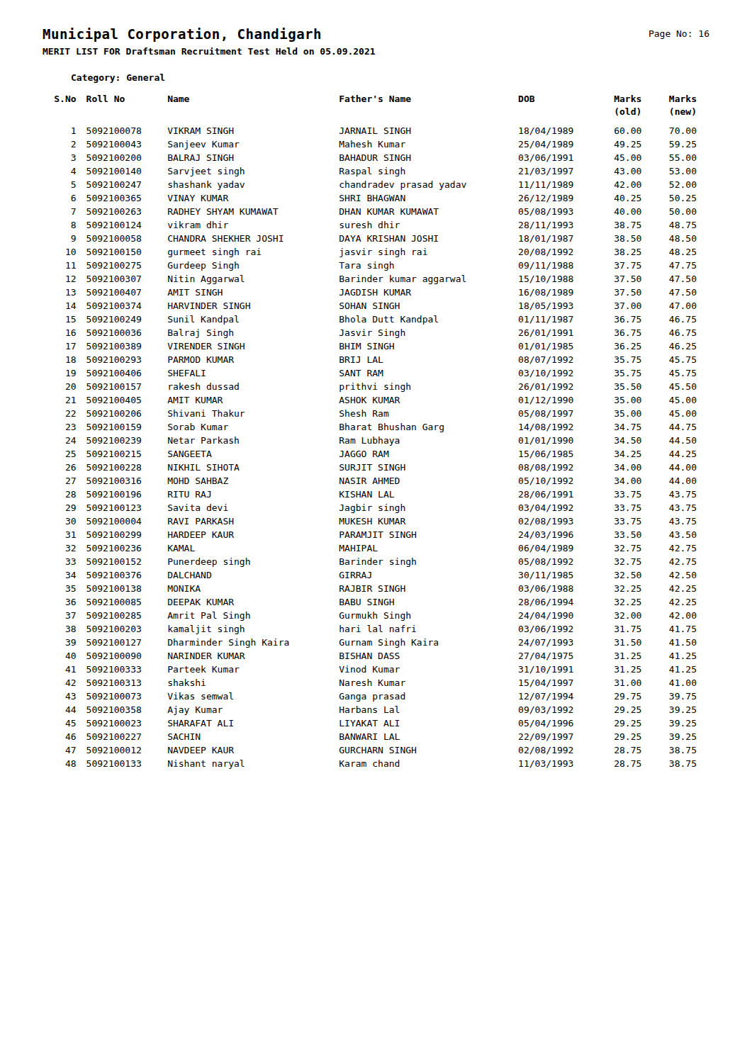Page No: 16
Municipal Corporation, Chandigarh
MERIT LIST FOR Draftsman Recruitment Test Held on 05.09.2021
Category: General
| S.No | Roll No | Name | Father's Name | DOB | Marks | Marks |
| --- | --- | --- | --- | --- | --- | --- |
| | | | | | (old) | (new) |
| 1 | 5092100078 | VIKRAM SINGH | JARNAIL SINGH | 18/04/1989 | 60.00 | 70.00 |
| 2 | 5092100043 | Sanjeev Kumar | Mahesh Kumar | 25/04/1989 | 49.25 | 59.25 |
| 3 | 5092100200 | BALRAJ SINGH | BAHADUR SINGH | 03/06/1991 | 45.00 | 55.00 |
| 4 | 5092100140 | Sarvjeet singh | Raspal singh | 21/03/1997 | 43.00 | 53.00 |
| 5 | 5092100247 | shashank yadav | chandradev prasad yadav | 11/11/1989 | 42.00 | 52.00 |
| 6 | 5092100365 | VINAY KUMAR | SHRI BHAGWAN | 26/12/1989 | 40.25 | 50.25 |
| 7 | 5092100263 | RADHEY SHYAM KUMAWAT | DHAN KUMAR KUMAWAT | 05/08/1993 | 40.00 | 50.00 |
| 8 | 5092100124 | vikram dhir | suresh dhir | 28/11/1993 | 38.75 | 48.75 |
| 9 | 5092100058 | CHANDRA SHEKHER JOSHI | DAYA KRISHAN JOSHI | 18/01/1987 | 38.50 | 48.50 |
| 10 | 5092100150 | gurmeet singh rai | jasvir singh rai | 20/08/1992 | 38.25 | 48.25 |
| 11 | 5092100275 | Gurdeep Singh | Tara singh | 09/11/1988 | 37.75 | 47.75 |
| 12 | 5092100307 | Nitin Aggarwal | Barinder kumar aggarwal | 15/10/1988 | 37.50 | 47.50 |
| 13 | 5092100407 | AMIT SINGH | JAGDISH KUMAR | 16/08/1989 | 37.50 | 47.50 |
| 14 | 5092100374 | HARVINDER SINGH | SOHAN SINGH | 18/05/1993 | 37.00 | 47.00 |
| 15 | 5092100249 | Sunil Kandpal | Bhola Dutt Kandpal | 01/11/1987 | 36.75 | 46.75 |
| 16 | 5092100036 | Balraj Singh | Jasvir Singh | 26/01/1991 | 36.75 | 46.75 |
| 17 | 5092100389 | VIRENDER SINGH | BHIM SINGH | 01/01/1985 | 36.25 | 46.25 |
| 18 | 5092100293 | PARMOD KUMAR | BRIJ LAL | 08/07/1992 | 35.75 | 45.75 |
| 19 | 5092100406 | SHEFALI | SANT RAM | 03/10/1992 | 35.75 | 45.75 |
| 20 | 5092100157 | rakesh dussad | prithvi singh | 26/01/1992 | 35.50 | 45.50 |
| 21 | 5092100405 | AMIT KUMAR | ASHOK KUMAR | 01/12/1990 | 35.00 | 45.00 |
| 22 | 5092100206 | Shivani Thakur | Shesh Ram | 05/08/1997 | 35.00 | 45.00 |
| 23 | 5092100159 | Sorab Kumar | Bharat Bhushan Garg | 14/08/1992 | 34.75 | 44.75 |
| 24 | 5092100239 | Netar Parkash | Ram Lubhaya | 01/01/1990 | 34.50 | 44.50 |
| 25 | 5092100215 | SANGEETA | JAGGO RAM | 15/06/1985 | 34.25 | 44.25 |
| 26 | 5092100228 | NIKHIL SIHOTA | SURJIT SINGH | 08/08/1992 | 34.00 | 44.00 |
| 27 | 5092100316 | MOHD SAHBAZ | NASIR AHMED | 05/10/1992 | 34.00 | 44.00 |
| 28 | 5092100196 | RITU RAJ | KISHAN LAL | 28/06/1991 | 33.75 | 43.75 |
| 29 | 5092100123 | Savita devi | Jagbir singh | 03/04/1992 | 33.75 | 43.75 |
| 30 | 5092100004 | RAVI PARKASH | MUKESH KUMAR | 02/08/1993 | 33.75 | 43.75 |
| 31 | 5092100299 | HARDEEP KAUR | PARAMJIT SINGH | 24/03/1996 | 33.50 | 43.50 |
| 32 | 5092100236 | KAMAL | MAHIPAL | 06/04/1989 | 32.75 | 42.75 |
| 33 | 5092100152 | Punerdeep singh | Barinder singh | 05/08/1992 | 32.75 | 42.75 |
| 34 | 5092100376 | DALCHAND | GIRRAJ | 30/11/1985 | 32.50 | 42.50 |
| 35 | 5092100138 | MONIKA | RAJBIR SINGH | 03/06/1988 | 32.25 | 42.25 |
| 36 | 5092100085 | DEEPAK KUMAR | BABU SINGH | 28/06/1994 | 32.25 | 42.25 |
| 37 | 5092100285 | Amrit Pal Singh | Gurmukh Singh | 24/04/1990 | 32.00 | 42.00 |
| 38 | 5092100203 | kamaljit singh | hari lal nafri | 03/06/1992 | 31.75 | 41.75 |
| 39 | 5092100127 | Dharminder Singh Kaira | Gurnam Singh Kaira | 24/07/1993 | 31.50 | 41.50 |
| 40 | 5092100090 | NARINDER KUMAR | BISHAN DASS | 27/04/1975 | 31.25 | 41.25 |
| 41 | 5092100333 | Parteek Kumar | Vinod Kumar | 31/10/1991 | 31.25 | 41.25 |
| 42 | 5092100313 | shakshi | Naresh Kumar | 15/04/1997 | 31.00 | 41.00 |
| 43 | 5092100073 | Vikas semwal | Ganga prasad | 12/07/1994 | 29.75 | 39.75 |
| 44 | 5092100358 | Ajay Kumar | Harbans Lal | 09/03/1992 | 29.25 | 39.25 |
| 45 | 5092100023 | SHARAFAT ALI | LIYAKAT ALI | 05/04/1996 | 29.25 | 39.25 |
| 46 | 5092100227 | SACHIN | BANWARI LAL | 22/09/1997 | 29.25 | 39.25 |
| 47 | 5092100012 | NAVDEEP KAUR | GURCHARN SINGH | 02/08/1992 | 28.75 | 38.75 |
| 48 | 5092100133 | Nishant naryal | Karam chand | 11/03/1993 | 28.75 | 38.75 |